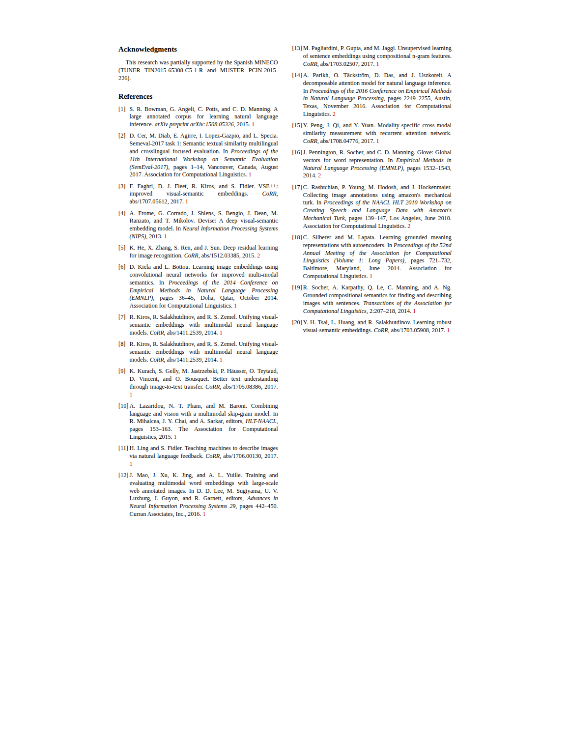Acknowledgments
This research was partially supported by the Spanish MINECO (TUNER TIN2015-65308-C5-1-R and MUSTER PCIN-2015-226).
References
S. R. Bowman, G. Angeli, C. Potts, and C. D. Manning. A large annotated corpus for learning natural language inference. arXiv preprint arXiv:1508.05326, 2015. 1
D. Cer, M. Diab, E. Agirre, I. Lopez-Gazpio, and L. Specia. Semeval-2017 task 1: Semantic textual similarity multilingual and crosslingual focused evaluation. In Proceedings of the 11th International Workshop on Semantic Evaluation (SemEval-2017), pages 1–14, Vancouver, Canada, August 2017. Association for Computational Linguistics. 1
F. Faghri, D. J. Fleet, R. Kiros, and S. Fidler. VSE++: improved visual-semantic embeddings. CoRR, abs/1707.05612, 2017. 1
A. Frome, G. Corrado, J. Shlens, S. Bengio, J. Dean, M. Ranzato, and T. Mikolov. Devise: A deep visual-semantic embedding model. In Neural Information Processing Systems (NIPS), 2013. 1
K. He, X. Zhang, S. Ren, and J. Sun. Deep residual learning for image recognition. CoRR, abs/1512.03385, 2015. 2
D. Kiela and L. Bottou. Learning image embeddings using convolutional neural networks for improved multi-modal semantics. In Proceedings of the 2014 Conference on Empirical Methods in Natural Language Processing (EMNLP), pages 36–45, Doha, Qatar, October 2014. Association for Computational Linguistics. 1
R. Kiros, R. Salakhutdinov, and R. S. Zemel. Unifying visual-semantic embeddings with multimodal neural language models. CoRR, abs/1411.2539, 2014. 1
R. Kiros, R. Salakhutdinov, and R. S. Zemel. Unifying visual-semantic embeddings with multimodal neural language models. CoRR, abs/1411.2539, 2014. 1
K. Kurach, S. Gelly, M. Jastrzebski, P. Häusser, O. Teytaud, D. Vincent, and O. Bousquet. Better text understanding through image-to-text transfer. CoRR, abs/1705.08386, 2017. 1
A. Lazaridou, N. T. Pham, and M. Baroni. Combining language and vision with a multimodal skip-gram model. In R. Mihalcea, J. Y. Chai, and A. Sarkar, editors, HLT-NAACL, pages 153–163. The Association for Computational Linguistics, 2015. 1
H. Ling and S. Fidler. Teaching machines to describe images via natural language feedback. CoRR, abs/1706.00130, 2017. 1
J. Mao, J. Xu, K. Jing, and A. L. Yuille. Training and evaluating multimodal word embeddings with large-scale web annotated images. In D. D. Lee, M. Sugiyama, U. V. Luxburg, I. Guyon, and R. Garnett, editors, Advances in Neural Information Processing Systems 29, pages 442–450. Curran Associates, Inc., 2016. 1
M. Pagliardini, P. Gupta, and M. Jaggi. Unsupervised learning of sentence embeddings using compositional n-gram features. CoRR, abs/1703.02507, 2017. 1
A. Parikh, O. Täckström, D. Das, and J. Uszkoreit. A decomposable attention model for natural language inference. In Proceedings of the 2016 Conference on Empirical Methods in Natural Language Processing, pages 2249–2255, Austin, Texas, November 2016. Association for Computational Linguistics. 2
Y. Peng, J. Qi, and Y. Yuan. Modality-specific cross-modal similarity measurement with recurrent attention network. CoRR, abs/1708.04776, 2017. 1
J. Pennington, R. Socher, and C. D. Manning. Glove: Global vectors for word representation. In Empirical Methods in Natural Language Processing (EMNLP), pages 1532–1543, 2014. 2
C. Rashtchian, P. Young, M. Hodosh, and J. Hockenmaier. Collecting image annotations using amazon's mechanical turk. In Proceedings of the NAACL HLT 2010 Workshop on Creating Speech and Language Data with Amazon's Mechanical Turk, pages 139–147, Los Angeles, June 2010. Association for Computational Linguistics. 2
C. Silberer and M. Lapata. Learning grounded meaning representations with autoencoders. In Proceedings of the 52nd Annual Meeting of the Association for Computational Linguistics (Volume 1: Long Papers), pages 721–732, Baltimore, Maryland, June 2014. Association for Computational Linguistics. 1
R. Socher, A. Karpathy, Q. Le, C. Manning, and A. Ng. Grounded compositional semantics for finding and describing images with sentences. Transactions of the Association for Computational Linguistics, 2:207–218, 2014. 1
Y. H. Tsai, L. Huang, and R. Salakhutdinov. Learning robust visual-semantic embeddings. CoRR, abs/1703.05908, 2017. 1